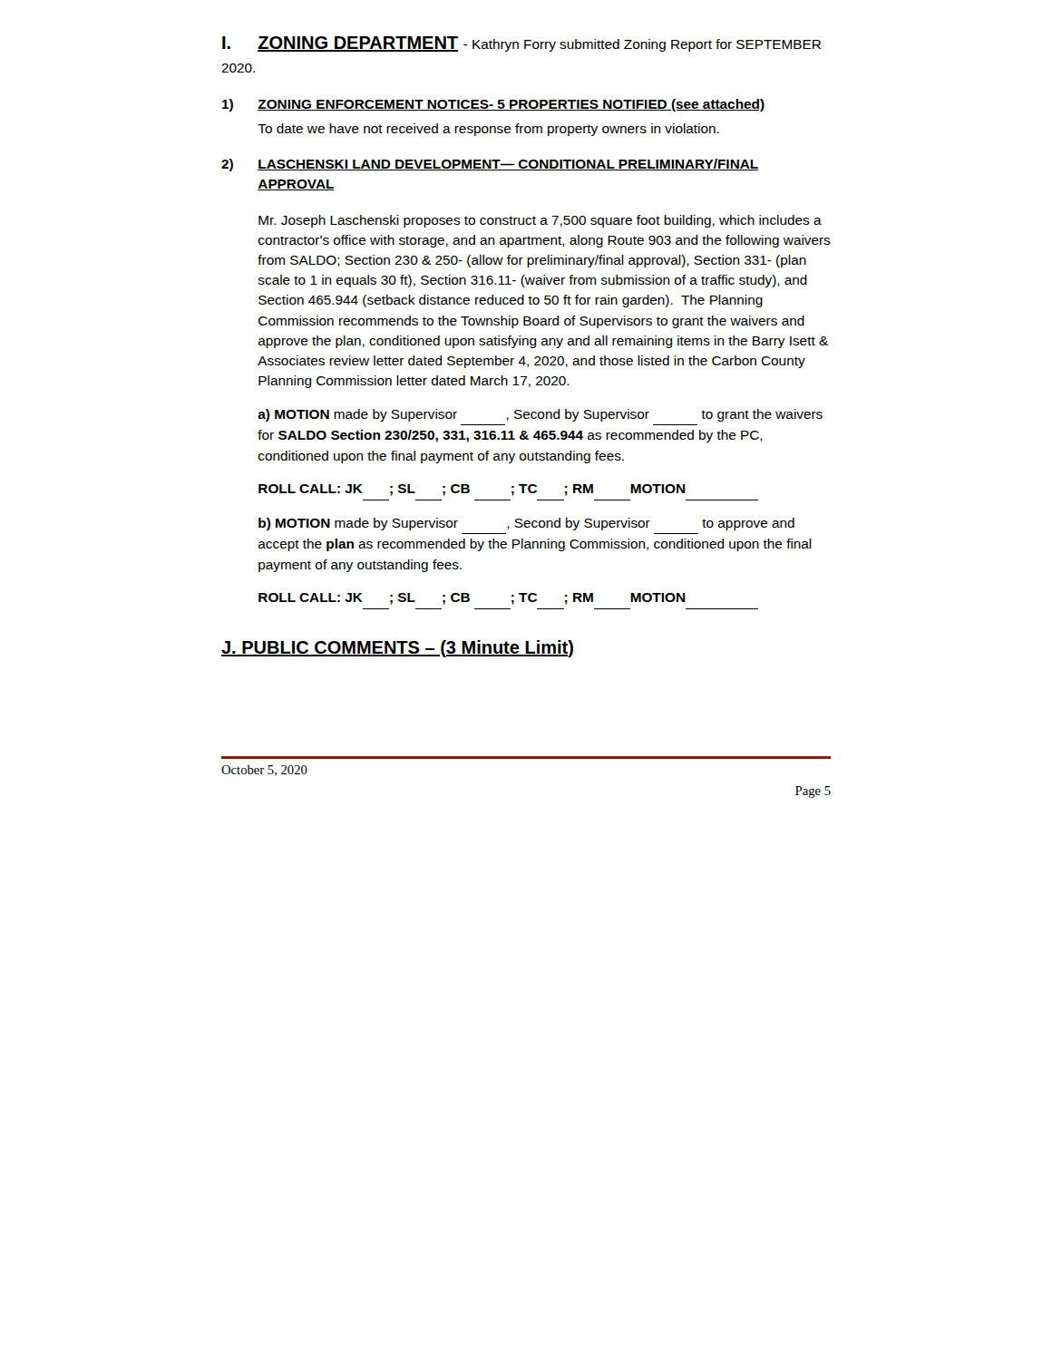I. ZONING DEPARTMENT - Kathryn Forry submitted Zoning Report for SEPTEMBER 2020.
1) ZONING ENFORCEMENT NOTICES- 5 PROPERTIES NOTIFIED (see attached)
To date we have not received a response from property owners in violation.
2) LASCHENSKI LAND DEVELOPMENT— CONDITIONAL PRELIMINARY/FINAL APPROVAL
Mr. Joseph Laschenski proposes to construct a 7,500 square foot building, which includes a contractor's office with storage, and an apartment, along Route 903 and the following waivers from SALDO; Section 230 & 250- (allow for preliminary/final approval), Section 331- (plan scale to 1 in equals 30 ft), Section 316.11- (waiver from submission of a traffic study), and Section 465.944 (setback distance reduced to 50 ft for rain garden). The Planning Commission recommends to the Township Board of Supervisors to grant the waivers and approve the plan, conditioned upon satisfying any and all remaining items in the Barry Isett & Associates review letter dated September 4, 2020, and those listed in the Carbon County Planning Commission letter dated March 17, 2020.
a) MOTION made by Supervisor , Second by Supervisor to grant the waivers for SALDO Section 230/250, 331, 316.11 & 465.944 as recommended by the PC, conditioned upon the final payment of any outstanding fees.
ROLL CALL: JK ; SL ; CB ; TC ; RM MOTION
b) MOTION made by Supervisor , Second by Supervisor to approve and accept the plan as recommended by the Planning Commission, conditioned upon the final payment of any outstanding fees.
ROLL CALL: JK ; SL ; CB ; TC ; RM MOTION
J. PUBLIC COMMENTS – (3 Minute Limit)
October 5, 2020
Page 5